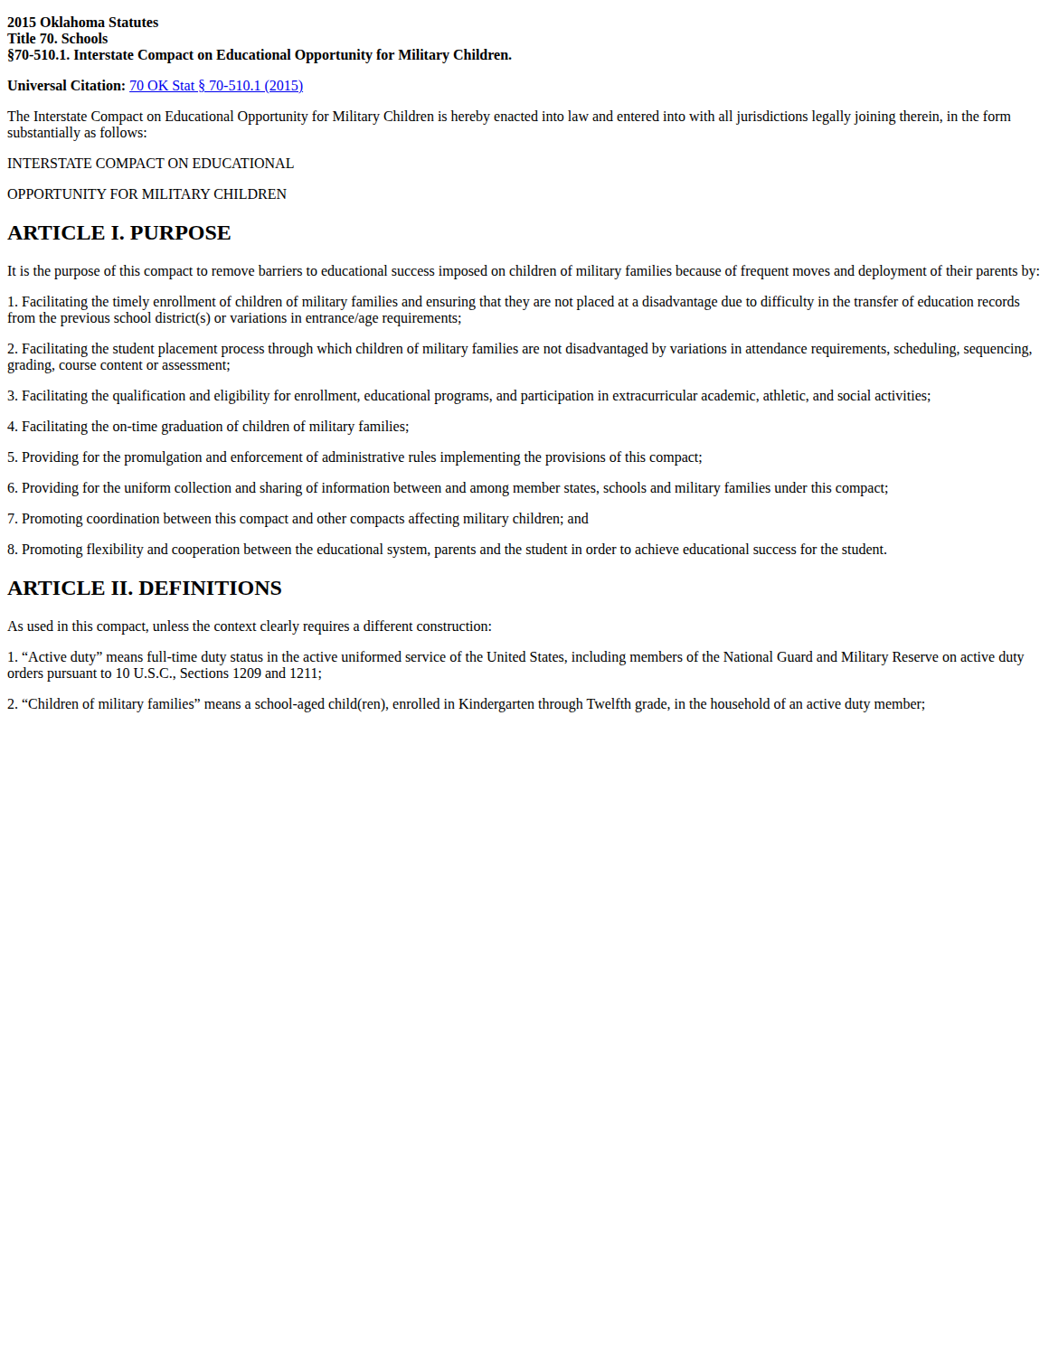2015 Oklahoma Statutes
Title 70. Schools
§70-510.1. Interstate Compact on Educational Opportunity for Military Children.
Universal Citation: 70 OK Stat § 70-510.1 (2015)
The Interstate Compact on Educational Opportunity for Military Children is hereby enacted into law and entered into with all jurisdictions legally joining therein, in the form substantially as follows:
INTERSTATE COMPACT ON EDUCATIONAL
OPPORTUNITY FOR MILITARY CHILDREN
ARTICLE I. PURPOSE
It is the purpose of this compact to remove barriers to educational success imposed on children of military families because of frequent moves and deployment of their parents by:
1. Facilitating the timely enrollment of children of military families and ensuring that they are not placed at a disadvantage due to difficulty in the transfer of education records from the previous school district(s) or variations in entrance/age requirements;
2. Facilitating the student placement process through which children of military families are not disadvantaged by variations in attendance requirements, scheduling, sequencing, grading, course content or assessment;
3. Facilitating the qualification and eligibility for enrollment, educational programs, and participation in extracurricular academic, athletic, and social activities;
4. Facilitating the on-time graduation of children of military families;
5. Providing for the promulgation and enforcement of administrative rules implementing the provisions of this compact;
6. Providing for the uniform collection and sharing of information between and among member states, schools and military families under this compact;
7. Promoting coordination between this compact and other compacts affecting military children; and
8. Promoting flexibility and cooperation between the educational system, parents and the student in order to achieve educational success for the student.
ARTICLE II. DEFINITIONS
As used in this compact, unless the context clearly requires a different construction:
1. “Active duty” means full-time duty status in the active uniformed service of the United States, including members of the National Guard and Military Reserve on active duty orders pursuant to 10 U.S.C., Sections 1209 and 1211;
2. “Children of military families” means a school-aged child(ren), enrolled in Kindergarten through Twelfth grade, in the household of an active duty member;